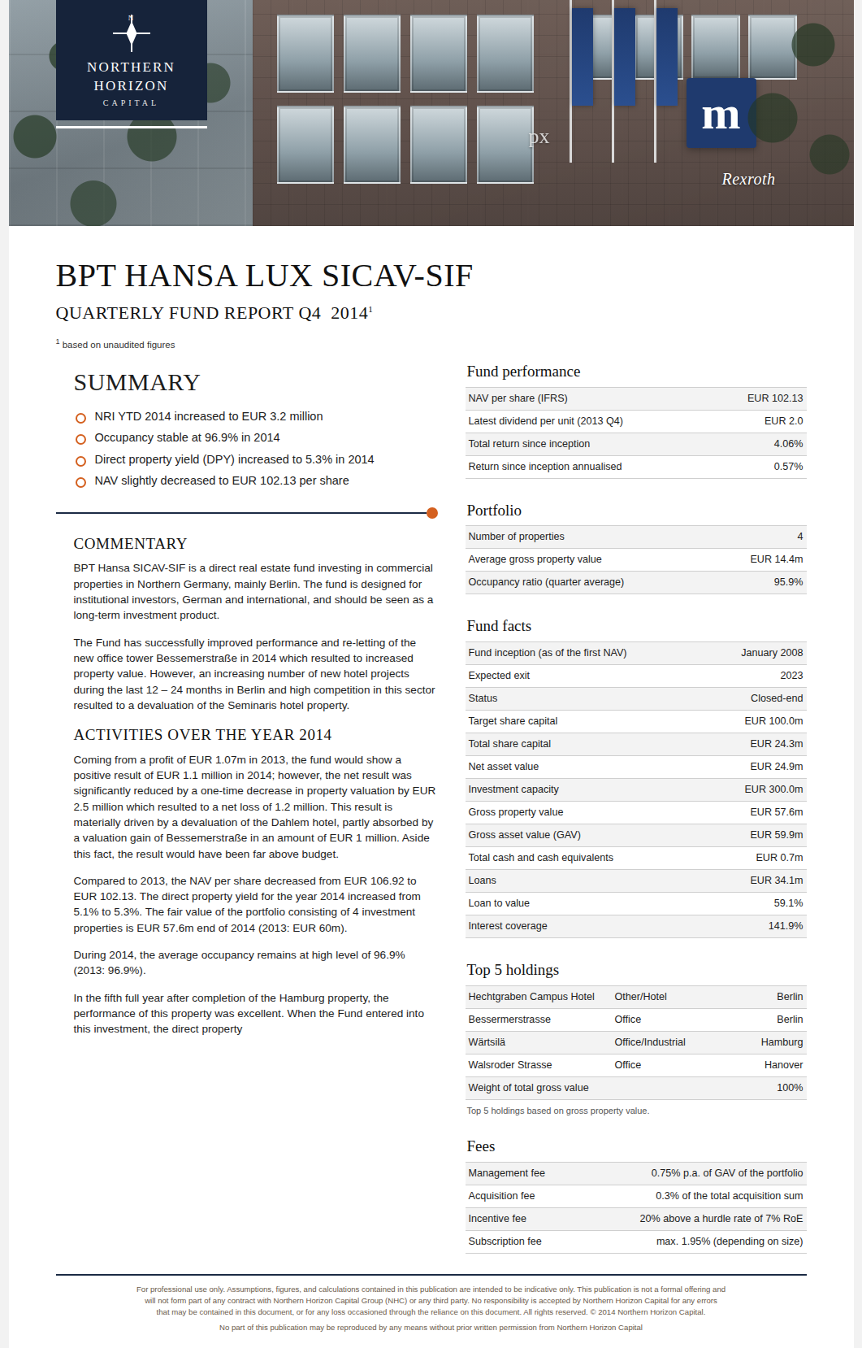m
Rexroth
px
N
NORTHERN HORIZON
CAPITAL
BPT HANSA LUX SICAV-SIF
QUARTERLY FUND REPORT Q4 20141
1 based on unaudited figures
SUMMARY
NRI YTD 2014 increased to EUR 3.2 million
Occupancy stable at 96.9% in 2014
Direct property yield (DPY) increased to 5.3% in 2014
NAV slightly decreased to EUR 102.13 per share
COMMENTARY
BPT Hansa SICAV-SIF is a direct real estate fund investing in commercial properties in Northern Germany, mainly Berlin. The fund is designed for institutional investors, German and international, and should be seen as a long-term investment product.
The Fund has successfully improved performance and re-letting of the new office tower Bessemerstraße in 2014 which resulted to increased property value. However, an increasing number of new hotel projects during the last 12 – 24 months in Berlin and high competition in this sector resulted to a devaluation of the Seminaris hotel property.
ACTIVITIES OVER THE YEAR 2014
Coming from a profit of EUR 1.07m in 2013, the fund would show a positive result of EUR 1.1 million in 2014; however, the net result was significantly reduced by a one-time decrease in property valuation by EUR 2.5 million which resulted to a net loss of 1.2 million. This result is materially driven by a devaluation of the Dahlem hotel, partly absorbed by a valuation gain of Bessemerstraße in an amount of EUR 1 million. Aside this fact, the result would have been far above budget.
Compared to 2013, the NAV per share decreased from EUR 106.92 to EUR 102.13. The direct property yield for the year 2014 increased from 5.1% to 5.3%. The fair value of the portfolio consisting of 4 investment properties is EUR 57.6m end of 2014 (2013: EUR 60m).
During 2014, the average occupancy remains at high level of 96.9% (2013: 96.9%).
In the fifth full year after completion of the Hamburg property, the performance of this property was excellent. When the Fund entered into this investment, the direct property
Fund performance
| NAV per share (IFRS) | EUR 102.13 |
| Latest dividend per unit (2013 Q4) | EUR 2.0 |
| Total return since inception | 4.06% |
| Return since inception annualised | 0.57% |
Portfolio
| Number of properties | 4 |
| Average gross property value | EUR 14.4m |
| Occupancy ratio (quarter average) | 95.9% |
Fund facts
| Fund inception (as of the first NAV) | January 2008 |
| Expected exit | 2023 |
| Status | Closed-end |
| Target share capital | EUR 100.0m |
| Total share capital | EUR 24.3m |
| Net asset value | EUR 24.9m |
| Investment capacity | EUR 300.0m |
| Gross property value | EUR 57.6m |
| Gross asset value (GAV) | EUR 59.9m |
| Total cash and cash equivalents | EUR 0.7m |
| Loans | EUR 34.1m |
| Loan to value | 59.1% |
| Interest coverage | 141.9% |
Top 5 holdings
| Hechtgraben Campus Hotel | Other/Hotel | Berlin |
| Bessermerstrasse | Office | Berlin |
| Wärtsilä | Office/Industrial | Hamburg |
| Walsroder Strasse | Office | Hanover |
| Weight of total gross value | | 100% |
Top 5 holdings based on gross property value.
Fees
| Management fee | 0.75% p.a. of GAV of the portfolio |
| Acquisition fee | 0.3% of the total acquisition sum |
| Incentive fee | 20% above a hurdle rate of 7% RoE |
| Subscription fee | max. 1.95% (depending on size) |
For professional use only. Assumptions, figures, and calculations contained in this publication are intended to be indicative only. This publication is not a formal offering and
will not form part of any contract with Northern Horizon Capital Group (NHC) or any third party. No responsibility is accepted by Northern Horizon Capital for any errors
that may be contained in this document, or for any loss occasioned through the reliance on this document. All rights reserved. © 2014 Northern Horizon Capital.
No part of this publication may be reproduced by any means without prior written permission from Northern Horizon Capital